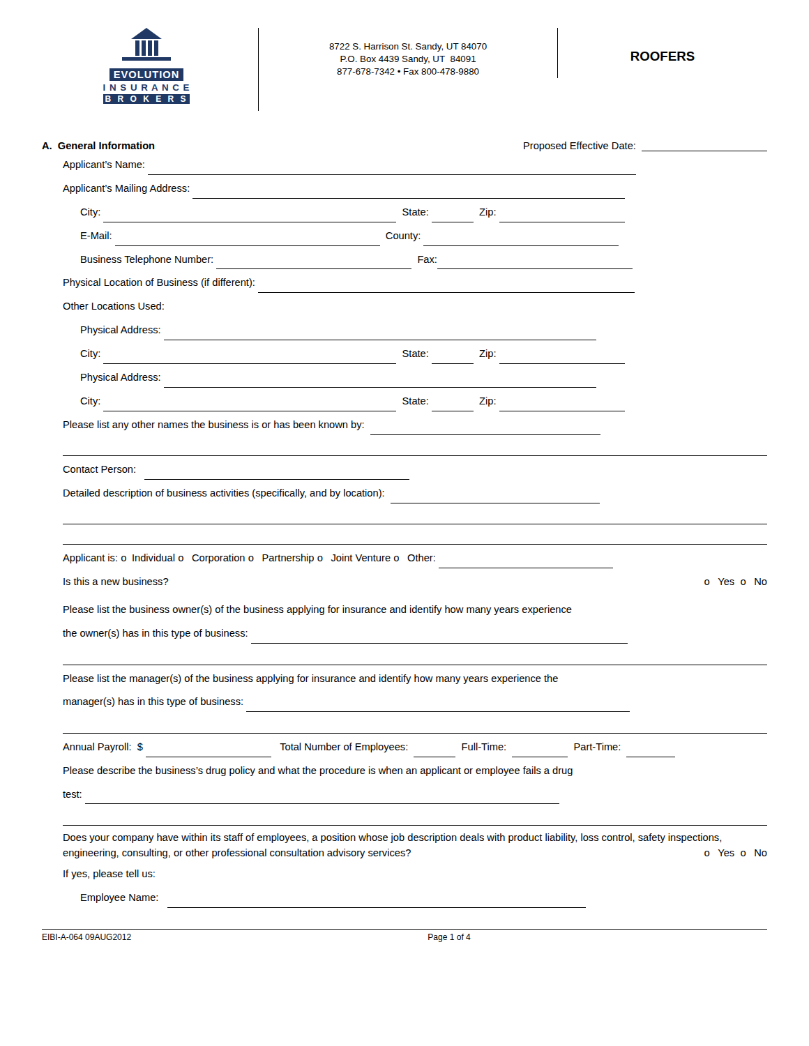EVOLUTION I N S U R A N C E B R O K E R S
8722 S. Harrison St. Sandy, UT 84070
P.O. Box 4439 Sandy, UT 84091
877-678-7342 • Fax 800-478-9880
ROOFERS
A. General Information
Proposed Effective Date:
Applicant’s Name:
Applicant’s Mailing Address:
City: State: Zip:
E-Mail: County:
Business Telephone Number: Fax:
Physical Location of Business (if different):
Other Locations Used:
Physical Address:
City: State: Zip:
Physical Address:
City: State: Zip:
Please list any other names the business is or has been known by:
Contact Person:
Detailed description of business activities (specifically, and by location):
Applicant is: o Individual o Corporation o Partnership o Joint Venture o Other:
Is this a new business?o Yes o No
Please list the business owner(s) of the business applying for insurance and identify how many years experience
the owner(s) has in this type of business:
Please list the manager(s) of the business applying for insurance and identify how many years experience the
manager(s) has in this type of business:
Annual Payroll: $ Total Number of Employees: Full-Time: Part-Time:
Please describe the business’s drug policy and what the procedure is when an applicant or employee fails a drug
test:
Does your company have within its staff of employees, a position whose job description deals with product liability, loss control, safety inspections, engineering, consulting, or other professional consultation advisory services?o Yes o No
If yes, please tell us:
Employee Name:
EIBI-A-064 09AUG2012 Page 1 of 4